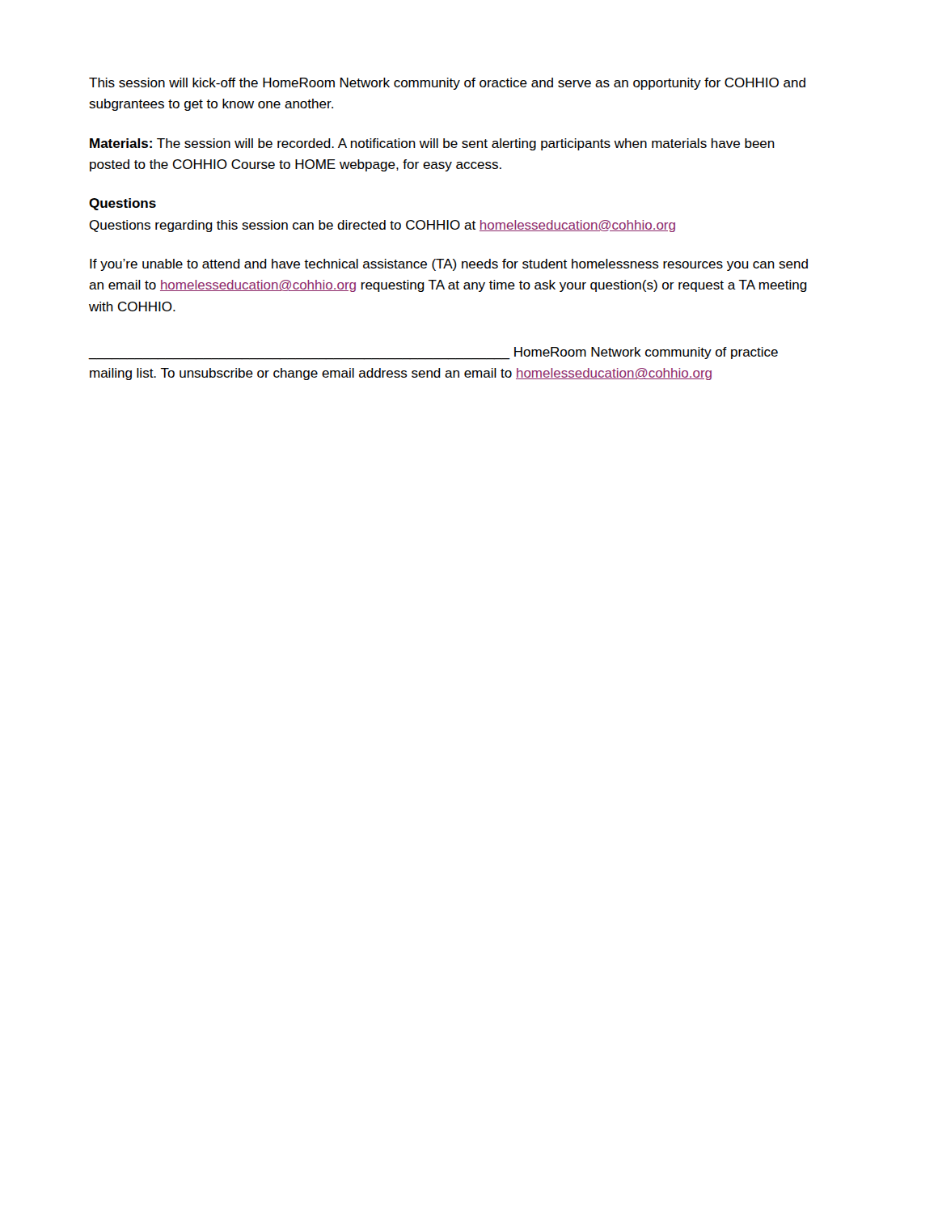This session will kick-off the HomeRoom Network community of oractice and serve as an opportunity for COHHIO and subgrantees to get to know one another.
Materials: The session will be recorded. A notification will be sent alerting participants when materials have been posted to the COHHIO Course to HOME webpage, for easy access.
Questions
Questions regarding this session can be directed to COHHIO at homelesseducation@cohhio.org
If you’re unable to attend and have technical assistance (TA) needs for student homelessness resources you can send an email to homelesseducation@cohhio.org requesting TA at any time to ask your question(s) or request a TA meeting with COHHIO.
_______________________________________________________ HomeRoom Network community of practice mailing list. To unsubscribe or change email address send an email to homelesseducation@cohhio.org